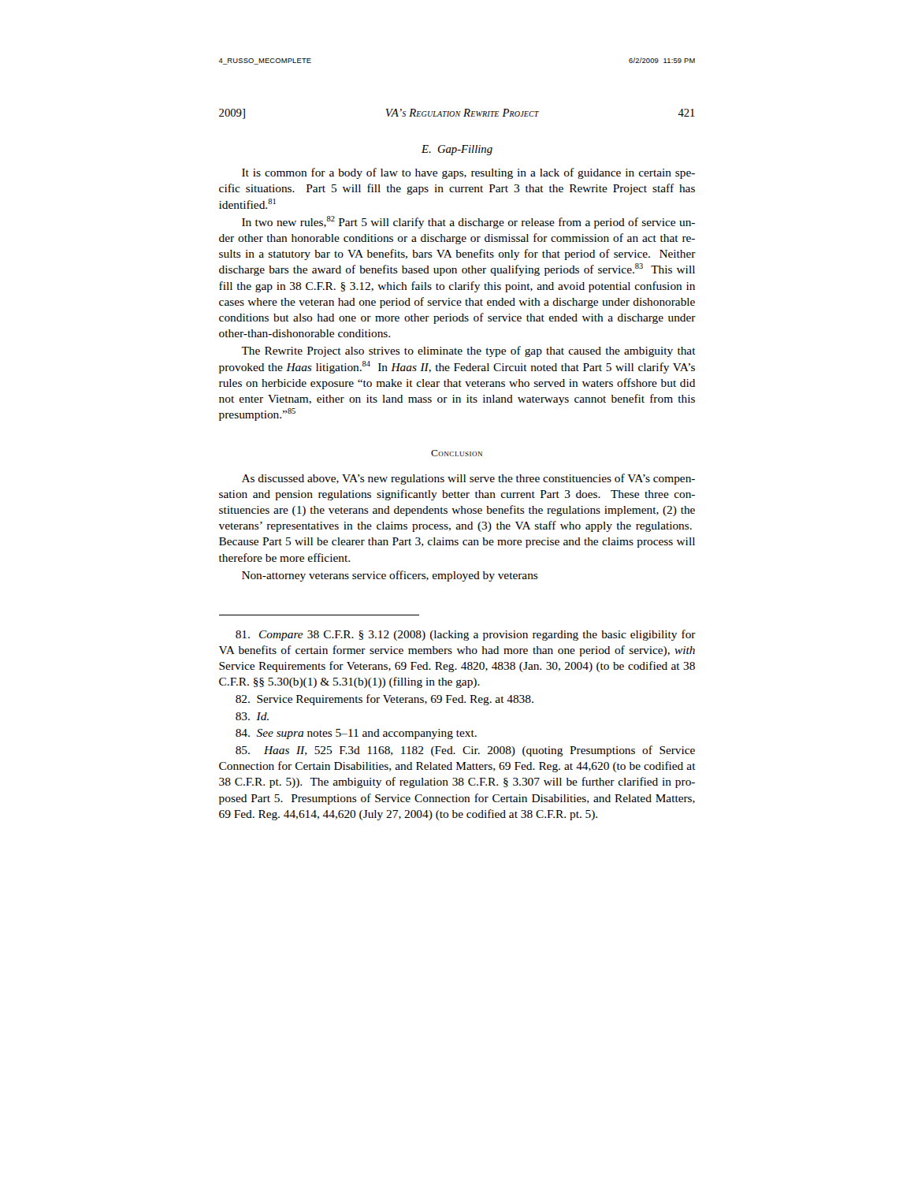4_RUSSO_MECOMPLETE 6/2/2009 11:59 PM
2009] VA’s Regulation Rewrite Project 421
E. Gap-Filling
It is common for a body of law to have gaps, resulting in a lack of guidance in certain specific situations. Part 5 will fill the gaps in current Part 3 that the Rewrite Project staff has identified.81
In two new rules,82 Part 5 will clarify that a discharge or release from a period of service under other than honorable conditions or a discharge or dismissal for commission of an act that results in a statutory bar to VA benefits, bars VA benefits only for that period of service. Neither discharge bars the award of benefits based upon other qualifying periods of service.83 This will fill the gap in 38 C.F.R. § 3.12, which fails to clarify this point, and avoid potential confusion in cases where the veteran had one period of service that ended with a discharge under dishonorable conditions but also had one or more other periods of service that ended with a discharge under other-than-dishonorable conditions.
The Rewrite Project also strives to eliminate the type of gap that caused the ambiguity that provoked the Haas litigation.84 In Haas II, the Federal Circuit noted that Part 5 will clarify VA’s rules on herbicide exposure “to make it clear that veterans who served in waters offshore but did not enter Vietnam, either on its land mass or in its inland waterways cannot benefit from this presumption.”85
Conclusion
As discussed above, VA’s new regulations will serve the three constituencies of VA’s compensation and pension regulations significantly better than current Part 3 does. These three constituencies are (1) the veterans and dependents whose benefits the regulations implement, (2) the veterans’ representatives in the claims process, and (3) the VA staff who apply the regulations. Because Part 5 will be clearer than Part 3, claims can be more precise and the claims process will therefore be more efficient.
Non-attorney veterans service officers, employed by veterans
81. Compare 38 C.F.R. § 3.12 (2008) (lacking a provision regarding the basic eligibility for VA benefits of certain former service members who had more than one period of service), with Service Requirements for Veterans, 69 Fed. Reg. 4820, 4838 (Jan. 30, 2004) (to be codified at 38 C.F.R. §§ 5.30(b)(1) & 5.31(b)(1)) (filling in the gap).
82. Service Requirements for Veterans, 69 Fed. Reg. at 4838.
83. Id.
84. See supra notes 5–11 and accompanying text.
85. Haas II, 525 F.3d 1168, 1182 (Fed. Cir. 2008) (quoting Presumptions of Service Connection for Certain Disabilities, and Related Matters, 69 Fed. Reg. at 44,620 (to be codified at 38 C.F.R. pt. 5)). The ambiguity of regulation 38 C.F.R. § 3.307 will be further clarified in proposed Part 5. Presumptions of Service Connection for Certain Disabilities, and Related Matters, 69 Fed. Reg. 44,614, 44,620 (July 27, 2004) (to be codified at 38 C.F.R. pt. 5).